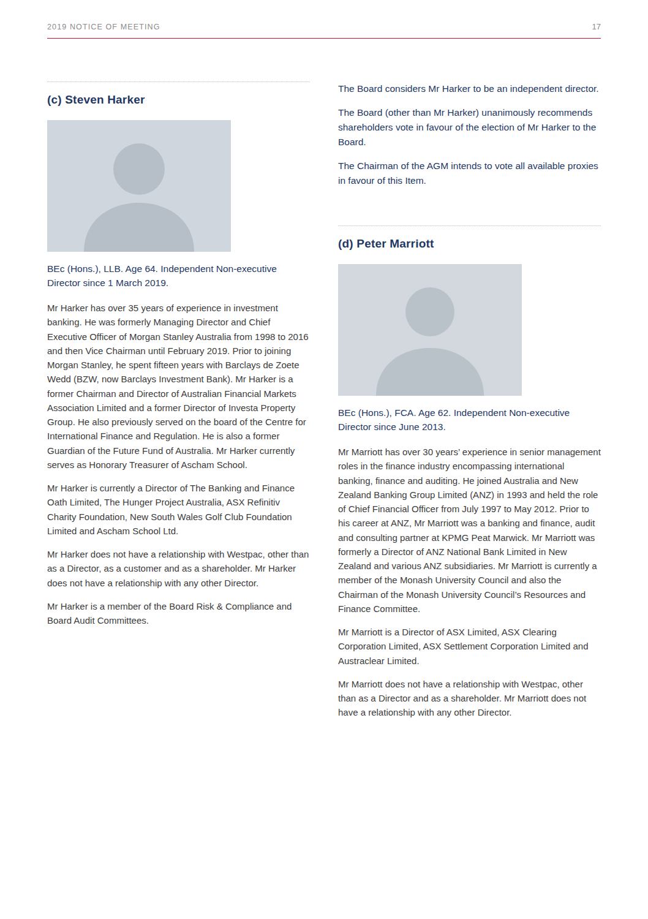2019 Notice of Meeting 17
(c) Steven Harker
BEc (Hons.), LLB. Age 64. Independent Non-executive Director since 1 March 2019.
Mr Harker has over 35 years of experience in investment banking. He was formerly Managing Director and Chief Executive Officer of Morgan Stanley Australia from 1998 to 2016 and then Vice Chairman until February 2019. Prior to joining Morgan Stanley, he spent fifteen years with Barclays de Zoete Wedd (BZW, now Barclays Investment Bank). Mr Harker is a former Chairman and Director of Australian Financial Markets Association Limited and a former Director of Investa Property Group. He also previously served on the board of the Centre for International Finance and Regulation. He is also a former Guardian of the Future Fund of Australia. Mr Harker currently serves as Honorary Treasurer of Ascham School.
Mr Harker is currently a Director of The Banking and Finance Oath Limited, The Hunger Project Australia, ASX Refinitiv Charity Foundation, New South Wales Golf Club Foundation Limited and Ascham School Ltd.
Mr Harker does not have a relationship with Westpac, other than as a Director, as a customer and as a shareholder. Mr Harker does not have a relationship with any other Director.
Mr Harker is a member of the Board Risk & Compliance and Board Audit Committees.
The Board considers Mr Harker to be an independent director.
The Board (other than Mr Harker) unanimously recommends shareholders vote in favour of the election of Mr Harker to the Board.
The Chairman of the AGM intends to vote all available proxies in favour of this Item.
(d) Peter Marriott
BEc (Hons.), FCA. Age 62. Independent Non-executive Director since June 2013.
Mr Marriott has over 30 years’ experience in senior management roles in the finance industry encompassing international banking, finance and auditing. He joined Australia and New Zealand Banking Group Limited (ANZ) in 1993 and held the role of Chief Financial Officer from July 1997 to May 2012. Prior to his career at ANZ, Mr Marriott was a banking and finance, audit and consulting partner at KPMG Peat Marwick. Mr Marriott was formerly a Director of ANZ National Bank Limited in New Zealand and various ANZ subsidiaries. Mr Marriott is currently a member of the Monash University Council and also the Chairman of the Monash University Council’s Resources and Finance Committee.
Mr Marriott is a Director of ASX Limited, ASX Clearing Corporation Limited, ASX Settlement Corporation Limited and Austraclear Limited.
Mr Marriott does not have a relationship with Westpac, other than as a Director and as a shareholder. Mr Marriott does not have a relationship with any other Director.